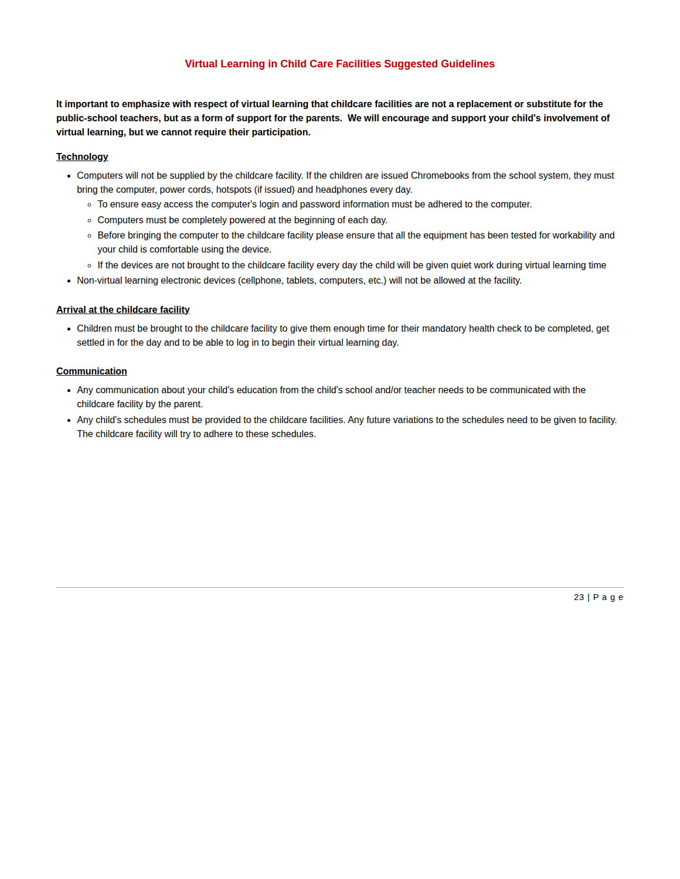Virtual Learning in Child Care Facilities Suggested Guidelines
It important to emphasize with respect of virtual learning that childcare facilities are not a replacement or substitute for the public-school teachers, but as a form of support for the parents. We will encourage and support your child's involvement of virtual learning, but we cannot require their participation.
Technology
Computers will not be supplied by the childcare facility. If the children are issued Chromebooks from the school system, they must bring the computer, power cords, hotspots (if issued) and headphones every day.
To ensure easy access the computer's login and password information must be adhered to the computer.
Computers must be completely powered at the beginning of each day.
Before bringing the computer to the childcare facility please ensure that all the equipment has been tested for workability and your child is comfortable using the device.
If the devices are not brought to the childcare facility every day the child will be given quiet work during virtual learning time
Non-virtual learning electronic devices (cellphone, tablets, computers, etc.) will not be allowed at the facility.
Arrival at the childcare facility
Children must be brought to the childcare facility to give them enough time for their mandatory health check to be completed, get settled in for the day and to be able to log in to begin their virtual learning day.
Communication
Any communication about your child's education from the child's school and/or teacher needs to be communicated with the childcare facility by the parent.
Any child's schedules must be provided to the childcare facilities. Any future variations to the schedules need to be given to facility. The childcare facility will try to adhere to these schedules.
23 | P a g e